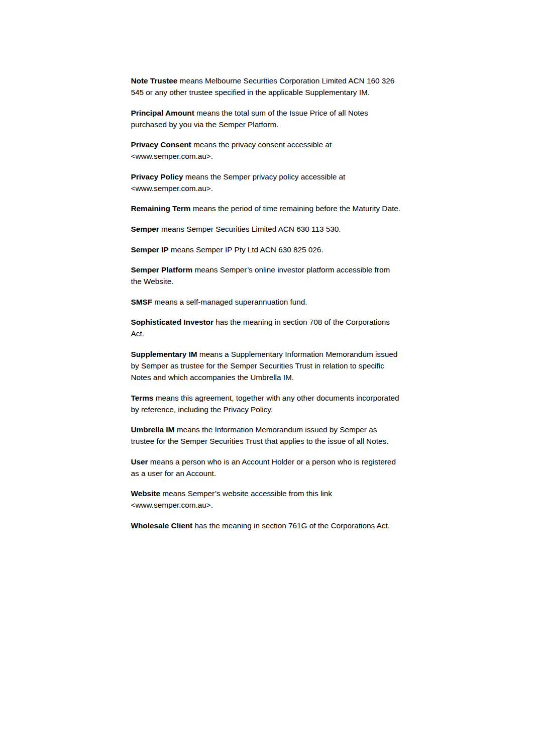Note Trustee means Melbourne Securities Corporation Limited ACN 160 326 545 or any other trustee specified in the applicable Supplementary IM.
Principal Amount means the total sum of the Issue Price of all Notes purchased by you via the Semper Platform.
Privacy Consent means the privacy consent accessible at <www.semper.com.au>.
Privacy Policy means the Semper privacy policy accessible at <www.semper.com.au>.
Remaining Term means the period of time remaining before the Maturity Date.
Semper means Semper Securities Limited ACN 630 113 530.
Semper IP means Semper IP Pty Ltd ACN 630 825 026.
Semper Platform means Semper’s online investor platform accessible from the Website.
SMSF means a self-managed superannuation fund.
Sophisticated Investor has the meaning in section 708 of the Corporations Act.
Supplementary IM means a Supplementary Information Memorandum issued by Semper as trustee for the Semper Securities Trust in relation to specific Notes and which accompanies the Umbrella IM.
Terms means this agreement, together with any other documents incorporated by reference, including the Privacy Policy.
Umbrella IM means the Information Memorandum issued by Semper as trustee for the Semper Securities Trust that applies to the issue of all Notes.
User means a person who is an Account Holder or a person who is registered as a user for an Account.
Website means Semper’s website accessible from this link <www.semper.com.au>.
Wholesale Client has the meaning in section 761G of the Corporations Act.